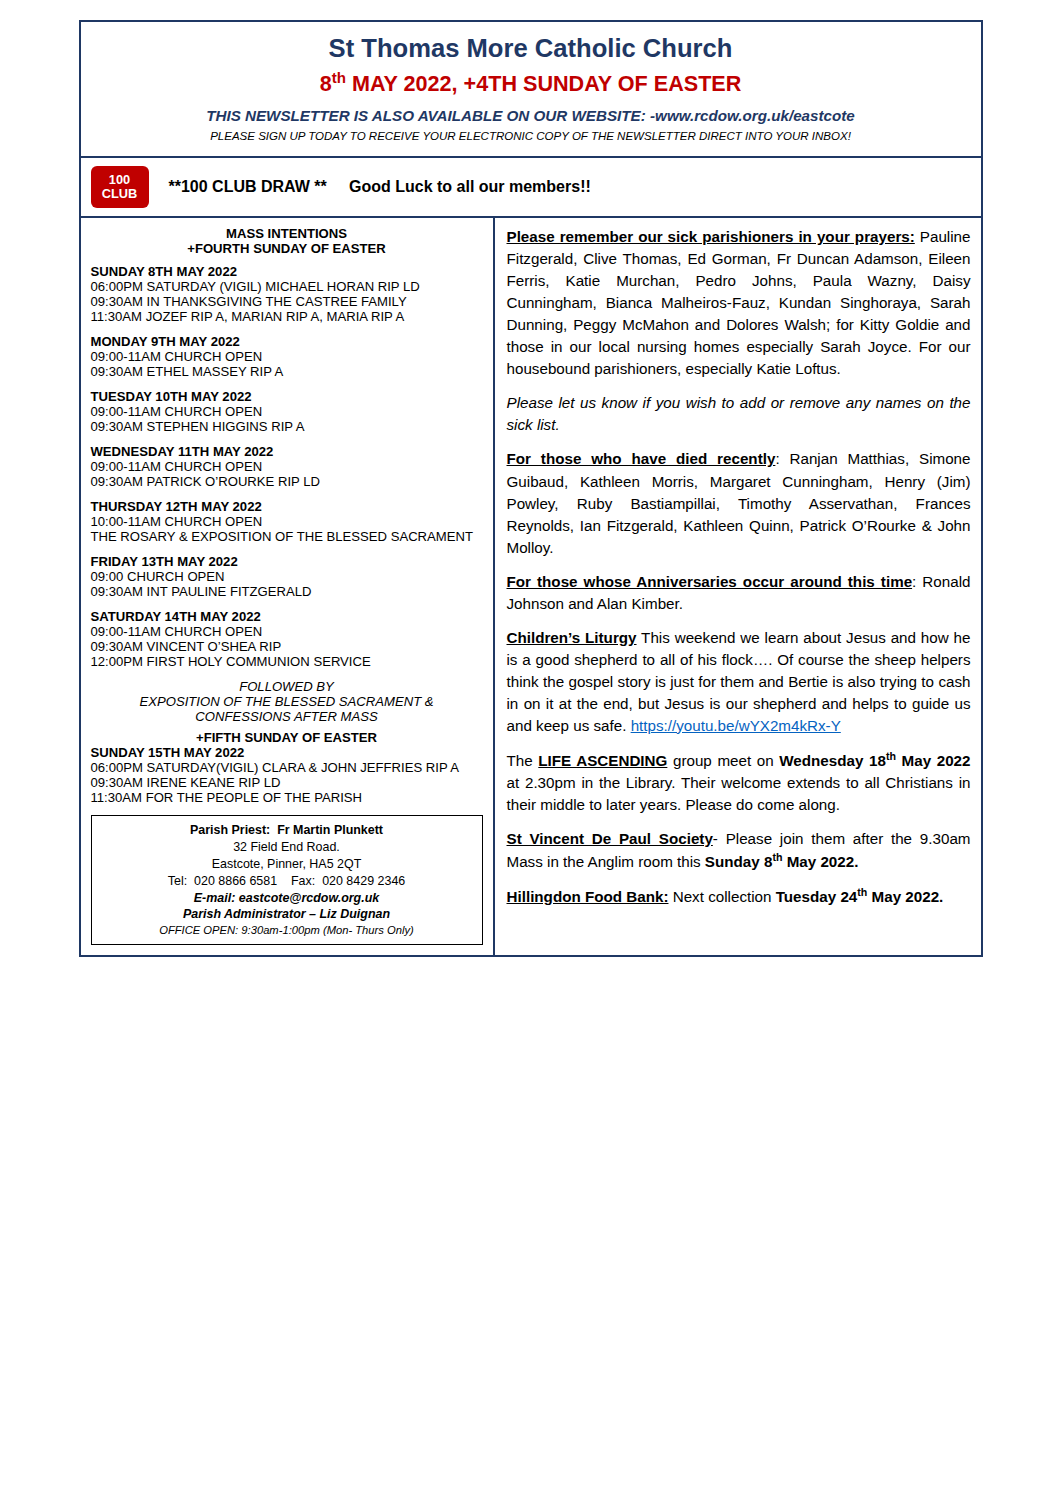St Thomas More Catholic Church
8th MAY 2022, +4TH SUNDAY OF EASTER
THIS NEWSLETTER IS ALSO AVAILABLE ON OUR WEBSITE: -www.rcdow.org.uk/eastcote
PLEASE SIGN UP TODAY TO RECEIVE YOUR ELECTRONIC COPY OF THE NEWSLETTER DIRECT INTO YOUR INBOX!
100
CLUB
**100 CLUB DRAW ** Good Luck to all our members!!
MASS INTENTIONS
+FOURTH SUNDAY OF EASTER
SUNDAY 8TH MAY 2022 06:00PM SATURDAY (VIGIL) MICHAEL HORAN RIP LD 09:30AM IN THANKSGIVING THE CASTREE FAMILY 11:30AM JOZEF RIP A, MARIAN RIP A, MARIA RIP A
MONDAY 9TH MAY 2022 09:00-11AM CHURCH OPEN 09:30AM ETHEL MASSEY RIP A
TUESDAY 10TH MAY 2022 09:00-11AM CHURCH OPEN 09:30AM STEPHEN HIGGINS RIP A
WEDNESDAY 11TH MAY 2022 09:00-11AM CHURCH OPEN 09:30AM PATRICK O’ROURKE RIP LD
THURSDAY 12TH MAY 2022 10:00-11AM CHURCH OPEN THE ROSARY & EXPOSITION OF THE BLESSED SACRAMENT
FRIDAY 13TH MAY 2022 09:00 CHURCH OPEN 09:30AM INT PAULINE FITZGERALD
SATURDAY 14TH MAY 2022 09:00-11AM CHURCH OPEN 09:30AM VINCENT O’SHEA RIP 12:00PM FIRST HOLY COMMUNION SERVICE
FOLLOWED BY
EXPOSITION OF THE BLESSED SACRAMENT &
CONFESSIONS AFTER MASS
+FIFTH SUNDAY OF EASTER
SUNDAY 15TH MAY 2022 06:00PM SATURDAY(VIGIL) CLARA & JOHN JEFFRIES RIP A 09:30AM IRENE KEANE RIP LD 11:30AM FOR THE PEOPLE OF THE PARISH
Parish Priest: Fr Martin Plunkett
32 Field End Road.
Eastcote, Pinner, HA5 2QT
Tel: 020 8866 6581 Fax: 020 8429 2346
E-mail: eastcote@rcdow.org.uk
Parish Administrator – Liz Duignan
OFFICE OPEN: 9:30am-1:00pm (Mon- Thurs Only)
Please remember our sick parishioners in your prayers: Pauline Fitzgerald, Clive Thomas, Ed Gorman, Fr Duncan Adamson, Eileen Ferris, Katie Murchan, Pedro Johns, Paula Wazny, Daisy Cunningham, Bianca Malheiros-Fauz, Kundan Singhoraya, Sarah Dunning, Peggy McMahon and Dolores Walsh; for Kitty Goldie and those in our local nursing homes especially Sarah Joyce. For our housebound parishioners, especially Katie Loftus.
Please let us know if you wish to add or remove any names on the sick list.
For those who have died recently: Ranjan Matthias, Simone Guibaud, Kathleen Morris, Margaret Cunningham, Henry (Jim) Powley, Ruby Bastiampillai, Timothy Asservathan, Frances Reynolds, Ian Fitzgerald, Kathleen Quinn, Patrick O’Rourke & John Molloy.
For those whose Anniversaries occur around this time: Ronald Johnson and Alan Kimber.
Children’s Liturgy This weekend we learn about Jesus and how he is a good shepherd to all of his flock…. Of course the sheep helpers think the gospel story is just for them and Bertie is also trying to cash in on it at the end, but Jesus is our shepherd and helps to guide us and keep us safe. https://youtu.be/wYX2m4kRx-Y
The LIFE ASCENDING group meet on Wednesday 18th May 2022 at 2.30pm in the Library. Their welcome extends to all Christians in their middle to later years. Please do come along.
St Vincent De Paul Society- Please join them after the 9.30am Mass in the Anglim room this Sunday 8th May 2022.
Hillingdon Food Bank: Next collection Tuesday 24th May 2022.